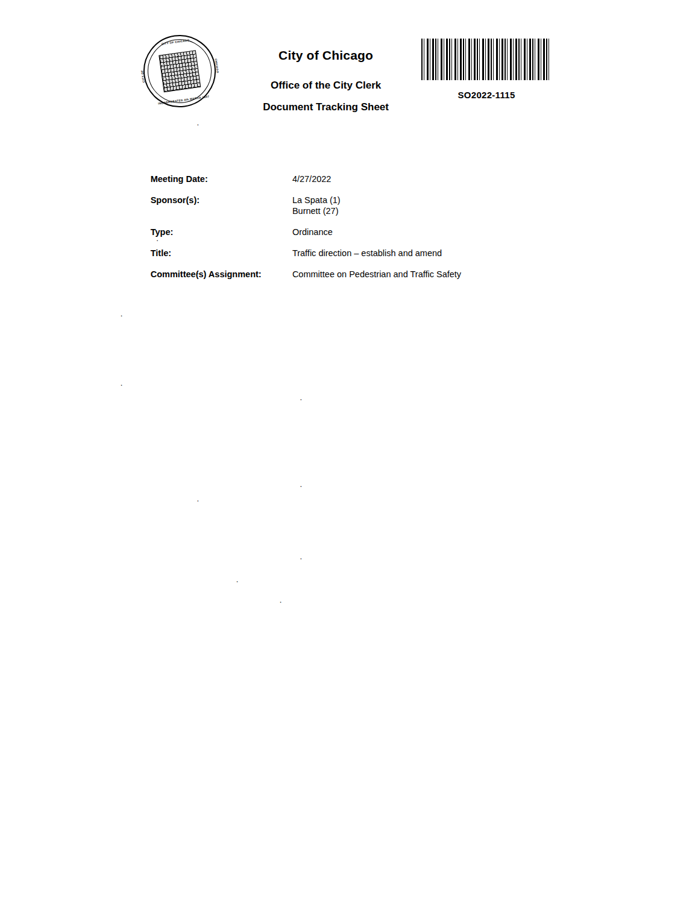CITY OF CHICAGO INCORPORATED 4th MARCH 1837 CITY OF CHICAGO
City of Chicago
Office of the City Clerk
Document Tracking Sheet
SO2022-1115
Meeting Date:
4/27/2022
Sponsor(s):
La Spata (1) Burnett (27)
Type:
Ordinance
Title:
Traffic direction – establish and amend
Committee(s) Assignment:
Committee on Pedestrian and Traffic Safety
. . . . . . . . . . .